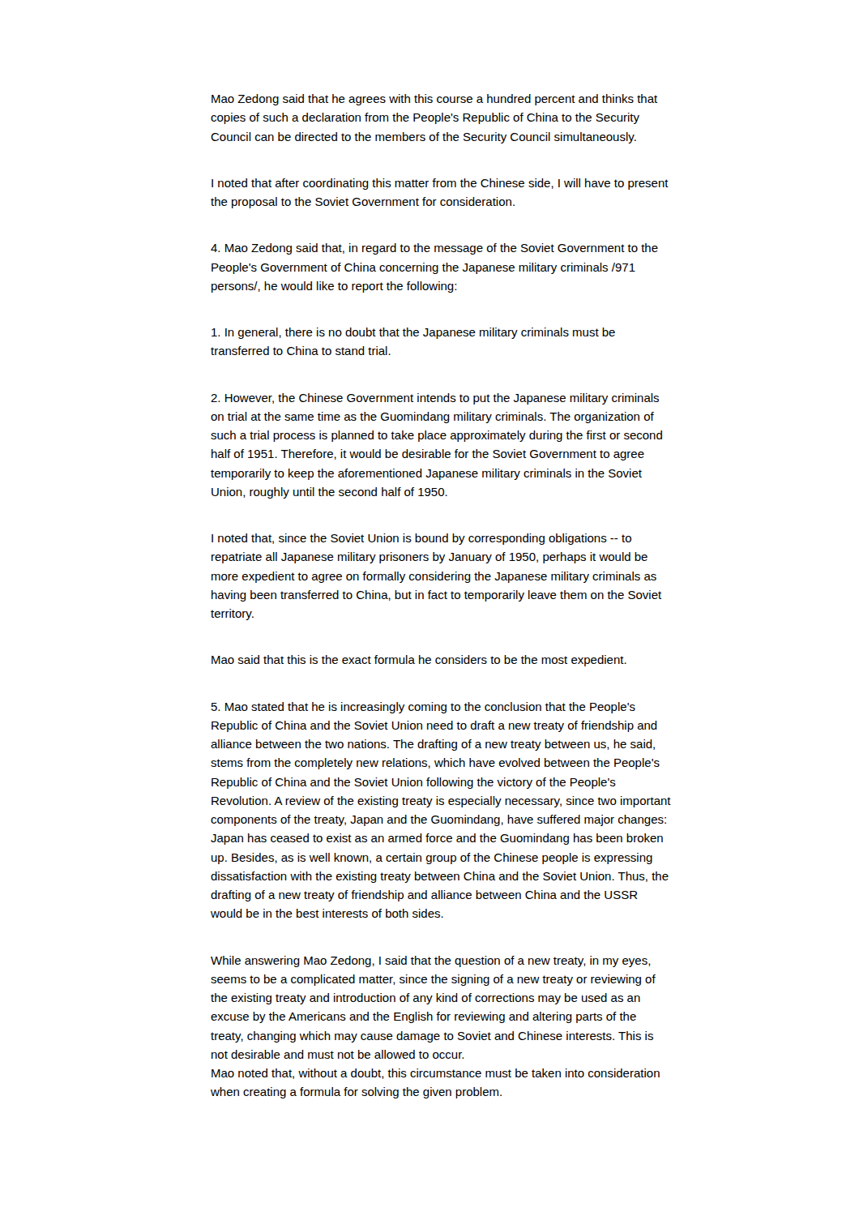Mao Zedong said that he agrees with this course a hundred percent and thinks that copies of such a declaration from the People's Republic of China to the Security Council can be directed to the members of the Security Council simultaneously.
I noted that after coordinating this matter from the Chinese side, I will have to present the proposal to the Soviet Government for consideration.
4. Mao Zedong said that, in regard to the message of the Soviet Government to the People's Government of China concerning the Japanese military criminals /971 persons/, he would like to report the following:
1. In general, there is no doubt that the Japanese military criminals must be transferred to China to stand trial.
2. However, the Chinese Government intends to put the Japanese military criminals on trial at the same time as the Guomindang military criminals. The organization of such a trial process is planned to take place approximately during the first or second half of 1951. Therefore, it would be desirable for the Soviet Government to agree temporarily to keep the aforementioned Japanese military criminals in the Soviet Union, roughly until the second half of 1950.
I noted that, since the Soviet Union is bound by corresponding obligations -- to repatriate all Japanese military prisoners by January of 1950, perhaps it would be more expedient to agree on formally considering the Japanese military criminals as having been transferred to China, but in fact to temporarily leave them on the Soviet territory.
Mao said that this is the exact formula he considers to be the most expedient.
5. Mao stated that he is increasingly coming to the conclusion that the People's Republic of China and the Soviet Union need to draft a new treaty of friendship and alliance between the two nations. The drafting of a new treaty between us, he said, stems from the completely new relations, which have evolved between the People's Republic of China and the Soviet Union following the victory of the People's Revolution. A review of the existing treaty is especially necessary, since two important components of the treaty, Japan and the Guomindang, have suffered major changes: Japan has ceased to exist as an armed force and the Guomindang has been broken up. Besides, as is well known, a certain group of the Chinese people is expressing dissatisfaction with the existing treaty between China and the Soviet Union. Thus, the drafting of a new treaty of friendship and alliance between China and the USSR would be in the best interests of both sides.
While answering Mao Zedong, I said that the question of a new treaty, in my eyes, seems to be a complicated matter, since the signing of a new treaty or reviewing of the existing treaty and introduction of any kind of corrections may be used as an excuse by the Americans and the English for reviewing and altering parts of the treaty, changing which may cause damage to Soviet and Chinese interests. This is not desirable and must not be allowed to occur.
Mao noted that, without a doubt, this circumstance must be taken into consideration when creating a formula for solving the given problem.